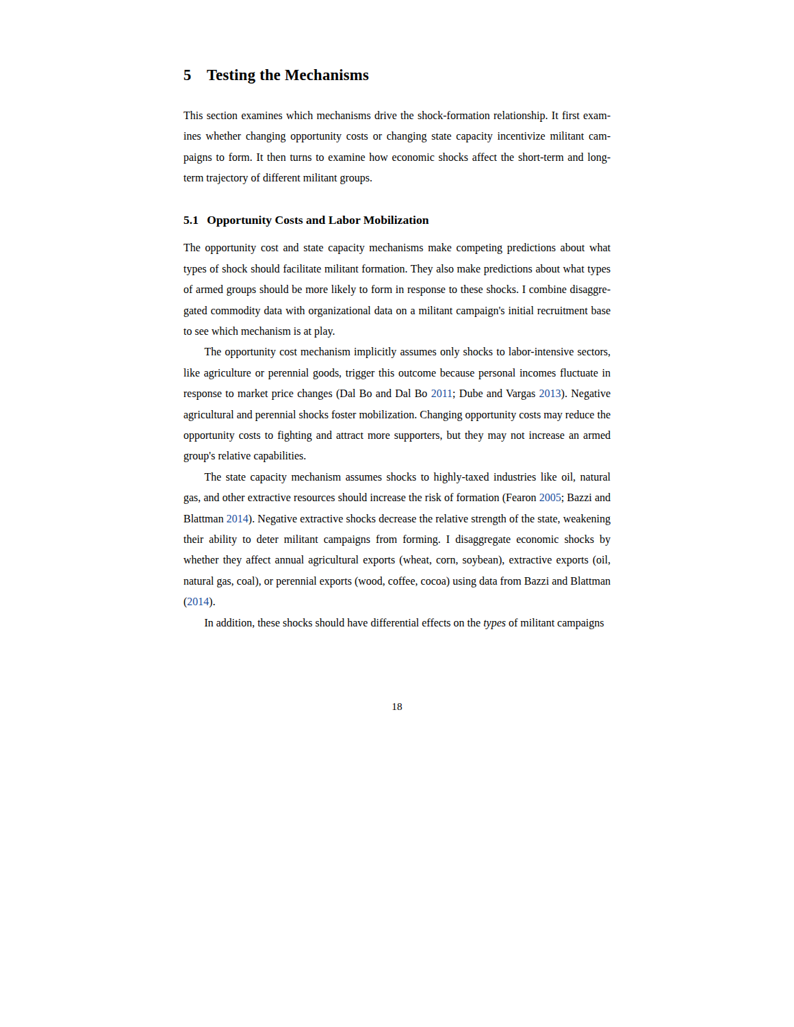5 Testing the Mechanisms
This section examines which mechanisms drive the shock-formation relationship. It first examines whether changing opportunity costs or changing state capacity incentivize militant campaigns to form. It then turns to examine how economic shocks affect the short-term and long-term trajectory of different militant groups.
5.1 Opportunity Costs and Labor Mobilization
The opportunity cost and state capacity mechanisms make competing predictions about what types of shock should facilitate militant formation. They also make predictions about what types of armed groups should be more likely to form in response to these shocks. I combine disaggregated commodity data with organizational data on a militant campaign's initial recruitment base to see which mechanism is at play.
The opportunity cost mechanism implicitly assumes only shocks to labor-intensive sectors, like agriculture or perennial goods, trigger this outcome because personal incomes fluctuate in response to market price changes (Dal Bo and Dal Bo 2011; Dube and Vargas 2013). Negative agricultural and perennial shocks foster mobilization. Changing opportunity costs may reduce the opportunity costs to fighting and attract more supporters, but they may not increase an armed group's relative capabilities.
The state capacity mechanism assumes shocks to highly-taxed industries like oil, natural gas, and other extractive resources should increase the risk of formation (Fearon 2005; Bazzi and Blattman 2014). Negative extractive shocks decrease the relative strength of the state, weakening their ability to deter militant campaigns from forming. I disaggregate economic shocks by whether they affect annual agricultural exports (wheat, corn, soybean), extractive exports (oil, natural gas, coal), or perennial exports (wood, coffee, cocoa) using data from Bazzi and Blattman (2014).
In addition, these shocks should have differential effects on the types of militant campaigns
18